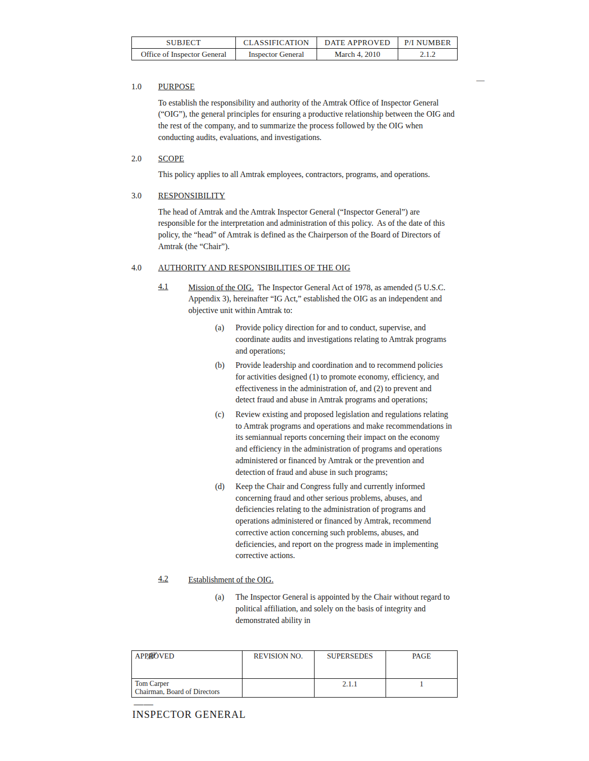—
| SUBJECT | CLASSIFICATION | DATE APPROVED | P/I NUMBER |
| --- | --- | --- | --- |
| Office of Inspector General | Inspector General | March 4, 2010 | 2.1.2 |
1.0
PURPOSE
To establish the responsibility and authority of the Amtrak Office of Inspector General (“OIG”), the general principles for ensuring a productive relationship between the OIG and the rest of the company, and to summarize the process followed by the OIG when conducting audits, evaluations, and investigations.
2.0
SCOPE
This policy applies to all Amtrak employees, contractors, programs, and operations.
3.0
RESPONSIBILITY
The head of Amtrak and the Amtrak Inspector General (“Inspector General”) are responsible for the interpretation and administration of this policy. As of the date of this policy, the “head” of Amtrak is defined as the Chairperson of the Board of Directors of Amtrak (the “Chair”).
4.0
AUTHORITY AND RESPONSIBILITIES OF THE OIG
4.1
Mission of the OIG. The Inspector General Act of 1978, as amended (5 U.S.C. Appendix 3), hereinafter “IG Act,” established the OIG as an independent and objective unit within Amtrak to:
(a) Provide policy direction for and to conduct, supervise, and coordinate audits and investigations relating to Amtrak programs and operations;
(b) Provide leadership and coordination and to recommend policies for activities designed (1) to promote economy, efficiency, and effectiveness in the administration of, and (2) to prevent and detect fraud and abuse in Amtrak programs and operations;
(c) Review existing and proposed legislation and regulations relating to Amtrak programs and operations and make recommendations in its semiannual reports concerning their impact on the economy and efficiency in the administration of programs and operations administered or financed by Amtrak or the prevention and detection of fraud and abuse in such programs;
(d) Keep the Chair and Congress fully and currently informed concerning fraud and other serious problems, abuses, and deficiencies relating to the administration of programs and operations administered or financed by Amtrak, recommend corrective action concerning such problems, abuses, and deficiencies, and report on the progress made in implementing corrective actions.
4.2
Establishment of the OIG.
(a) The Inspector General is appointed by the Chair without regard to political affiliation, and solely on the basis of integrity and demonstrated ability in
| APPROVED ⁄⁄⁄⁄ | REVISION NO. | SUPERSEDES | PAGE |
| Tom Carper Chairman, Board of Directors | | 2.1.1 | 1 |
——
INSPECTOR GENERAL